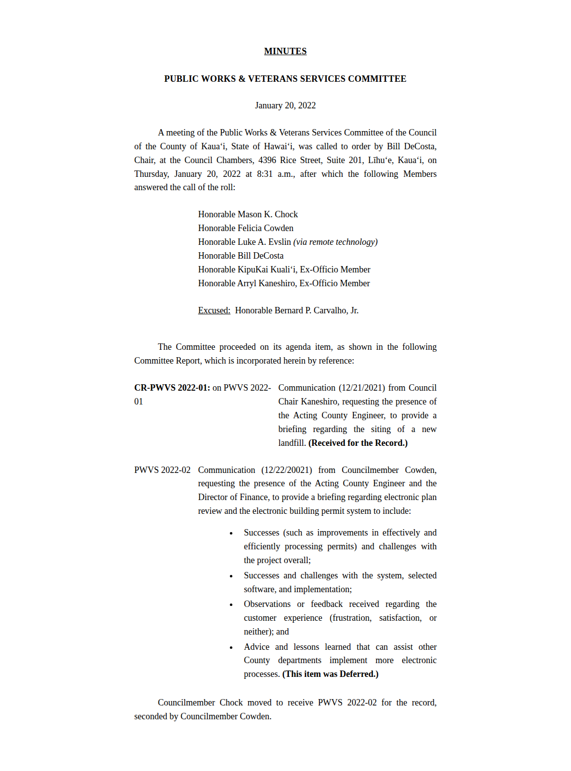MINUTES
PUBLIC WORKS & VETERANS SERVICES COMMITTEE
January 20, 2022
A meeting of the Public Works & Veterans Services Committee of the Council of the County of Kauaʻi, State of Hawaiʻi, was called to order by Bill DeCosta, Chair, at the Council Chambers, 4396 Rice Street, Suite 201, Līhuʻe, Kauaʻi, on Thursday, January 20, 2022 at 8:31 a.m., after which the following Members answered the call of the roll:
Honorable Mason K. Chock
Honorable Felicia Cowden
Honorable Luke A. Evslin (via remote technology)
Honorable Bill DeCosta
Honorable KipuKai Kualiʻi, Ex-Officio Member
Honorable Arryl Kaneshiro, Ex-Officio Member
Excused: Honorable Bernard P. Carvalho, Jr.
The Committee proceeded on its agenda item, as shown in the following Committee Report, which is incorporated herein by reference:
CR-PWVS 2022-01: on PWVS 2022-01
Communication (12/21/2021) from Council Chair Kaneshiro, requesting the presence of the Acting County Engineer, to provide a briefing regarding the siting of a new landfill. (Received for the Record.)
PWVS 2022-02
Communication (12/22/20021) from Councilmember Cowden, requesting the presence of the Acting County Engineer and the Director of Finance, to provide a briefing regarding electronic plan review and the electronic building permit system to include:
Successes (such as improvements in effectively and efficiently processing permits) and challenges with the project overall;
Successes and challenges with the system, selected software, and implementation;
Observations or feedback received regarding the customer experience (frustration, satisfaction, or neither); and
Advice and lessons learned that can assist other County departments implement more electronic processes. (This item was Deferred.)
Councilmember Chock moved to receive PWVS 2022-02 for the record, seconded by Councilmember Cowden.